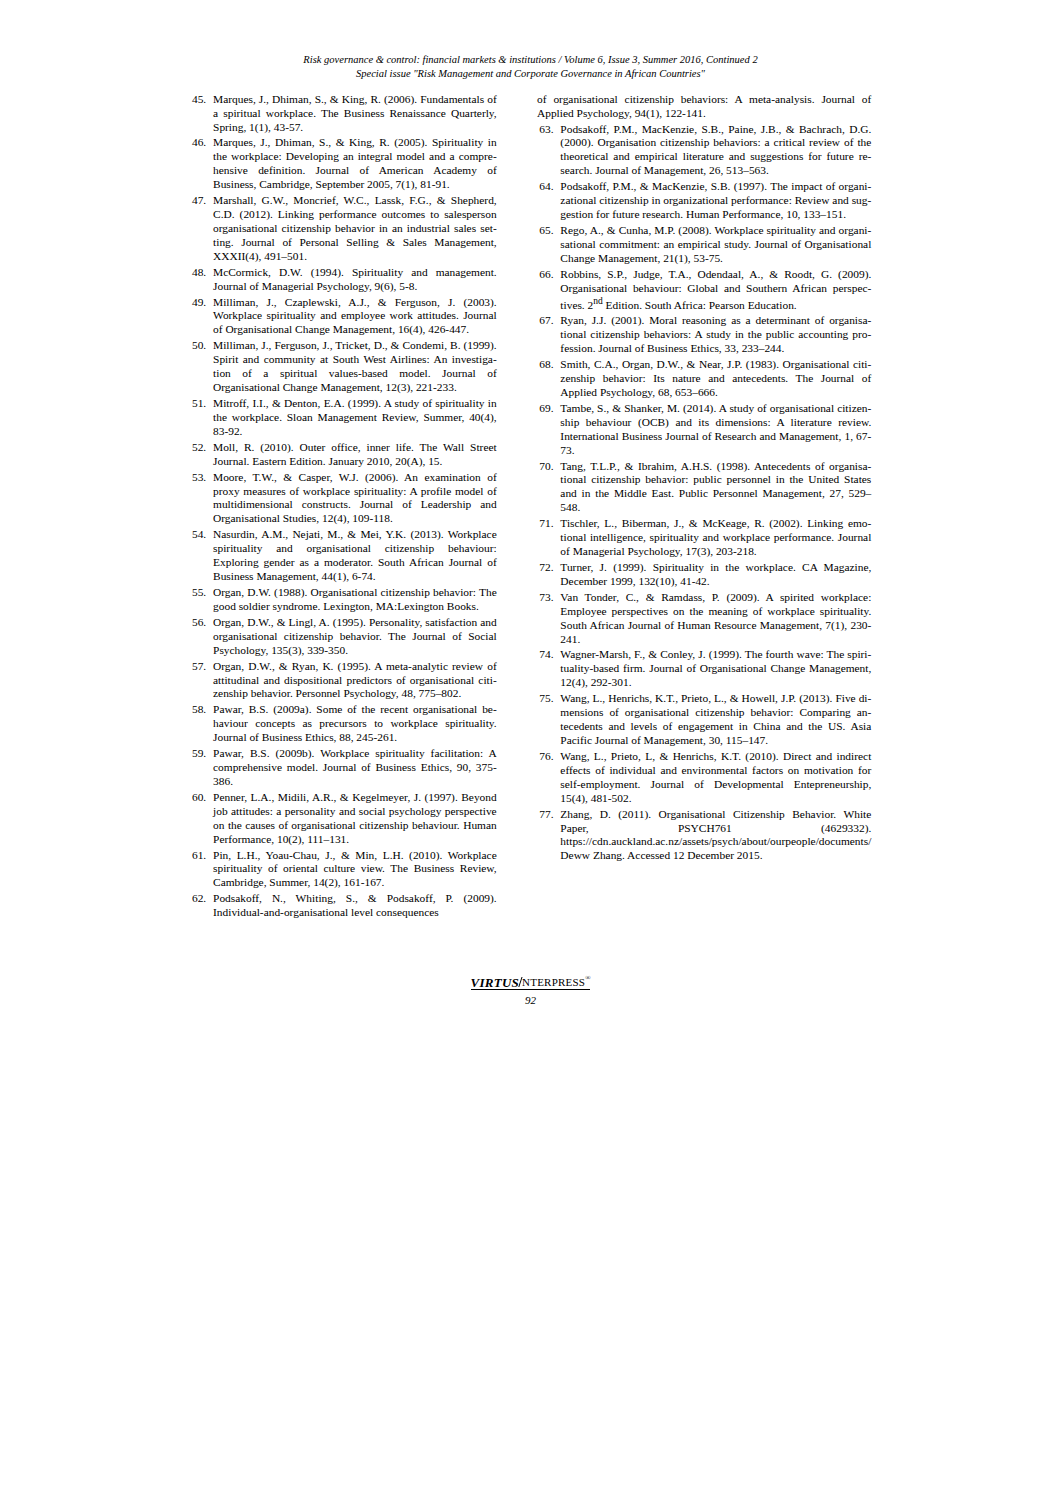Risk governance & control: financial markets & institutions / Volume 6, Issue 3, Summer 2016, Continued 2
Special issue "Risk Management and Corporate Governance in African Countries"
45. Marques, J., Dhiman, S., & King, R. (2006). Fundamentals of a spiritual workplace. The Business Renaissance Quarterly, Spring, 1(1), 43-57.
46. Marques, J., Dhiman, S., & King, R. (2005). Spirituality in the workplace: Developing an integral model and a comprehensive definition. Journal of American Academy of Business, Cambridge, September 2005, 7(1), 81-91.
47. Marshall, G.W., Moncrief, W.C., Lassk, F.G., & Shepherd, C.D. (2012). Linking performance outcomes to salesperson organisational citizenship behavior in an industrial sales setting. Journal of Personal Selling & Sales Management, XXXII(4), 491–501.
48. McCormick, D.W. (1994). Spirituality and management. Journal of Managerial Psychology, 9(6), 5-8.
49. Milliman, J., Czaplewski, A.J., & Ferguson, J. (2003). Workplace spirituality and employee work attitudes. Journal of Organisational Change Management, 16(4), 426-447.
50. Milliman, J., Ferguson, J., Tricket, D., & Condemi, B. (1999). Spirit and community at South West Airlines: An investigation of a spiritual values-based model. Journal of Organisational Change Management, 12(3), 221-233.
51. Mitroff, I.I., & Denton, E.A. (1999). A study of spirituality in the workplace. Sloan Management Review, Summer, 40(4), 83-92.
52. Moll, R. (2010). Outer office, inner life. The Wall Street Journal. Eastern Edition. January 2010, 20(A), 15.
53. Moore, T.W., & Casper, W.J. (2006). An examination of proxy measures of workplace spirituality: A profile model of multidimensional constructs. Journal of Leadership and Organisational Studies, 12(4), 109-118.
54. Nasurdin, A.M., Nejati, M., & Mei, Y.K. (2013). Workplace spirituality and organisational citizenship behaviour: Exploring gender as a moderator. South African Journal of Business Management, 44(1), 6-74.
55. Organ, D.W. (1988). Organisational citizenship behavior: The good soldier syndrome. Lexington, MA:Lexington Books.
56. Organ, D.W., & Lingl, A. (1995). Personality, satisfaction and organisational citizenship behavior. The Journal of Social Psychology, 135(3), 339-350.
57. Organ, D.W., & Ryan, K. (1995). A meta-analytic review of attitudinal and dispositional predictors of organisational citizenship behavior. Personnel Psychology, 48, 775–802.
58. Pawar, B.S. (2009a). Some of the recent organisational behaviour concepts as precursors to workplace spirituality. Journal of Business Ethics, 88, 245-261.
59. Pawar, B.S. (2009b). Workplace spirituality facilitation: A comprehensive model. Journal of Business Ethics, 90, 375-386.
60. Penner, L.A., Midili, A.R., & Kegelmeyer, J. (1997). Beyond job attitudes: a personality and social psychology perspective on the causes of organisational citizenship behaviour. Human Performance, 10(2), 111–131.
61. Pin, L.H., Yoau-Chau, J., & Min, L.H. (2010). Workplace spirituality of oriental culture view. The Business Review, Cambridge, Summer, 14(2), 161-167.
62. Podsakoff, N., Whiting, S., & Podsakoff, P. (2009). Individual-and-organisational level consequences
of organisational citizenship behaviors: A meta-analysis. Journal of Applied Psychology, 94(1), 122-141.
63. Podsakoff, P.M., MacKenzie, S.B., Paine, J.B., & Bachrach, D.G. (2000). Organisation citizenship behaviors: a critical review of the theoretical and empirical literature and suggestions for future research. Journal of Management, 26, 513–563.
64. Podsakoff, P.M., & MacKenzie, S.B. (1997). The impact of organizational citizenship in organizational performance: Review and suggestion for future research. Human Performance, 10, 133–151.
65. Rego, A., & Cunha, M.P. (2008). Workplace spirituality and organisational commitment: an empirical study. Journal of Organisational Change Management, 21(1), 53-75.
66. Robbins, S.P., Judge, T.A., Odendaal, A., & Roodt, G. (2009). Organisational behaviour: Global and Southern African perspectives. 2nd Edition. South Africa: Pearson Education.
67. Ryan, J.J. (2001). Moral reasoning as a determinant of organisational citizenship behaviors: A study in the public accounting profession. Journal of Business Ethics, 33, 233–244.
68. Smith, C.A., Organ, D.W., & Near, J.P. (1983). Organisational citizenship behavior: Its nature and antecedents. The Journal of Applied Psychology, 68, 653–666.
69. Tambe, S., & Shanker, M. (2014). A study of organisational citizenship behaviour (OCB) and its dimensions: A literature review. International Business Journal of Research and Management, 1, 67-73.
70. Tang, T.L.P., & Ibrahim, A.H.S. (1998). Antecedents of organisational citizenship behavior: public personnel in the United States and in the Middle East. Public Personnel Management, 27, 529–548.
71. Tischler, L., Biberman, J., & McKeage, R. (2002). Linking emotional intelligence, spirituality and workplace performance. Journal of Managerial Psychology, 17(3), 203-218.
72. Turner, J. (1999). Spirituality in the workplace. CA Magazine, December 1999, 132(10), 41-42.
73. Van Tonder, C., & Ramdass, P. (2009). A spirited workplace: Employee perspectives on the meaning of workplace spirituality. South African Journal of Human Resource Management, 7(1), 230-241.
74. Wagner-Marsh, F., & Conley, J. (1999). The fourth wave: The spirituality-based firm. Journal of Organisational Change Management, 12(4), 292-301.
75. Wang, L., Henrichs, K.T., Prieto, L., & Howell, J.P. (2013). Five dimensions of organisational citizenship behavior: Comparing antecedents and levels of engagement in China and the US. Asia Pacific Journal of Management, 30, 115–147.
76. Wang, L., Prieto, L, & Henrichs, K.T. (2010). Direct and indirect effects of individual and environmental factors on motivation for self-employment. Journal of Developmental Entepreneurship, 15(4), 481-502.
77. Zhang, D. (2011). Organisational Citizenship Behavior. White Paper, PSYCH761 (4629332). https://cdn.auckland.ac.nz/assets/psych/about/ourpeople/documents/ Deww Zhang. Accessed 12 December 2015.
VIRTUS NTERPRESS®
92